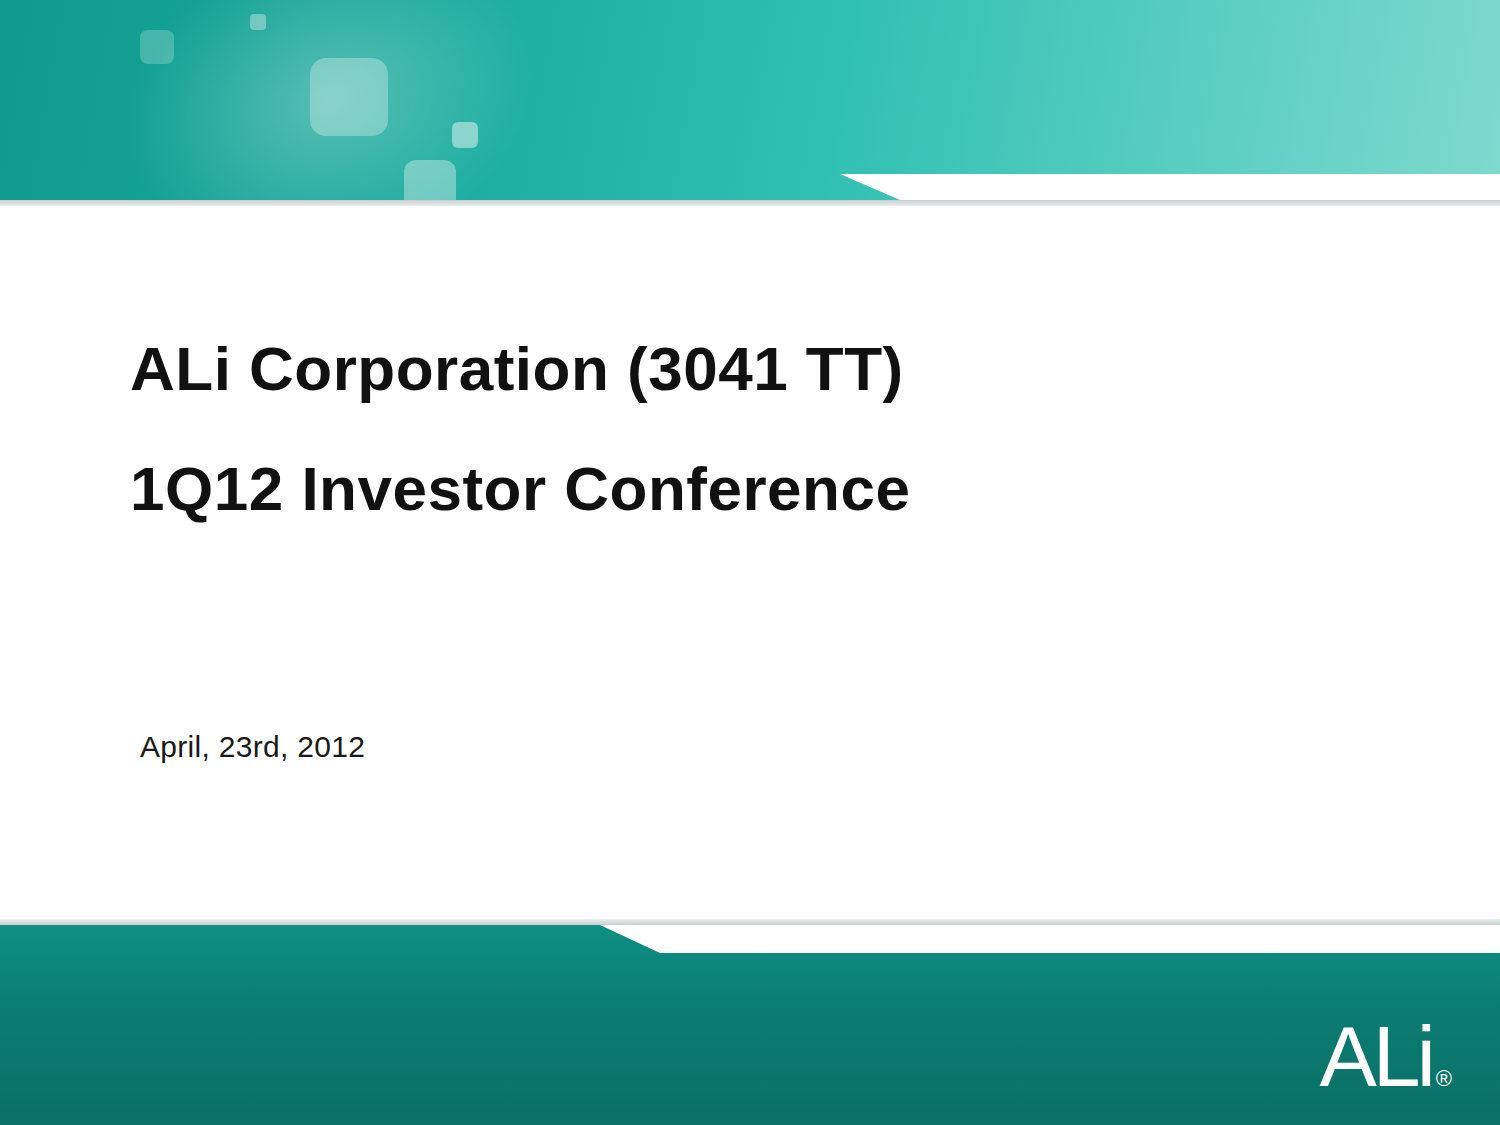ALi Corporation (3041 TT) 1Q12 Investor Conference
April, 23rd, 2012
AL i®